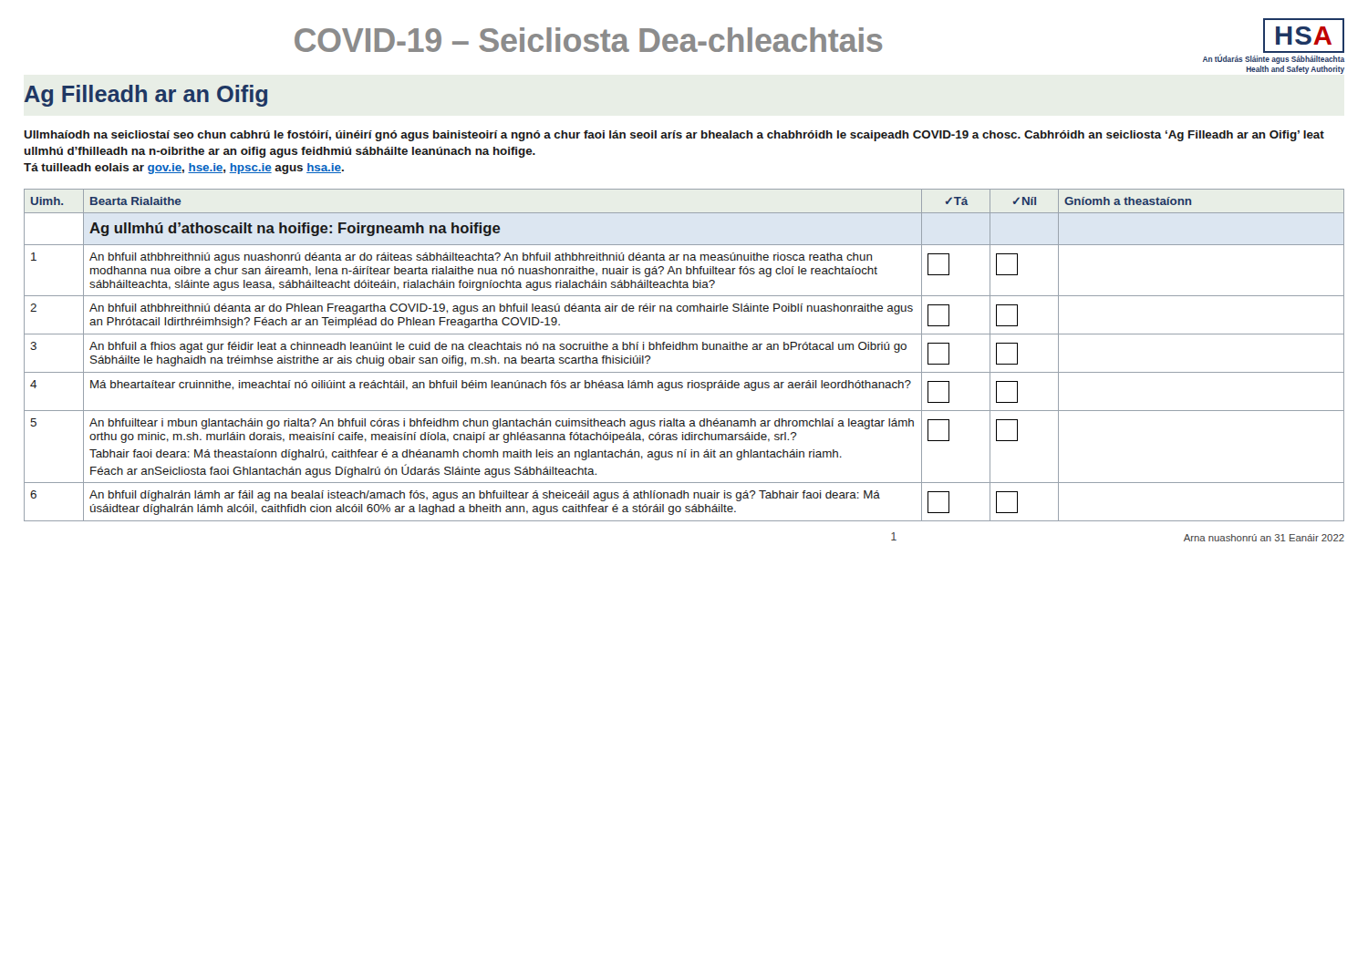COVID-19 – Seicliosta Dea-chleachtais
HSA
An tÚdarás Sláinte agus Sábháilteachta
Health and Safety Authority
Ag Filleadh ar an Oifig
Ullmhaíodh na seicliostaí seo chun cabhrú le fostóirí, úinéirí gnó agus bainisteoirí a ngnó a chur faoi lán seoil arís ar bhealach a chabhróidh le scaipeadh COVID-19 a chosc. Cabhróidh an seicliosta ‘Ag Filleadh ar an Oifig’ leat ullmhú d’fhilleadh na n-oibrithe ar an oifig agus feidhmiú sábháilte leanúnach na hoifige.
Tá tuilleadh eolais ar gov.ie, hse.ie, hpsc.ie agus hsa.ie.
| Uimh. | Bearta Rialaithe | ✓Tá | ✓Níl | Gníomh a theastaíonn |
| --- | --- | --- | --- | --- |
| | Ag ullmhú d’athoscailt na hoifige: Foirgneamh na hoifige | | | |
| 1 | An bhfuil athbhreithniú agus nuashonrú déanta ar do ráiteas sábháilteachta? An bhfuil athbhreithniú déanta ar na measúnuithe riosca reatha chun modhanna nua oibre a chur san áireamh, lena n-áirítear bearta rialaithe nua nó nuashonraithe, nuair is gá? An bhfuiltear fós ag cloí le reachtaíocht sábháilteachta, sláinte agus leasa, sábháilteacht dóiteáin, rialacháin foirgníochta agus rialacháin sábháilteachta bia? | | | |
| 2 | An bhfuil athbhreithniú déanta ar do Phlean Freagartha COVID-19, agus an bhfuil leasú déanta air de réir na comhairle Sláinte Poiblí nuashonraithe agus an Phrótacail Idirthréimhsigh? Féach ar an Teimpléad do Phlean Freagartha COVID-19. | | | |
| 3 | An bhfuil a fhios agat gur féidir leat a chinneadh leanúint le cuid de na cleachtais nó na socruithe a bhí i bhfeidhm bunaithe ar an bPrótacal um Oibriú go Sábháilte le haghaidh na tréimhse aistrithe ar ais chuig obair san oifig, m.sh. na bearta scartha fhisiciúil? | | | |
| 4 | Má bheartaítear cruinnithe, imeachtaí nó oiliúint a reáchtáil, an bhfuil béim leanúnach fós ar bhéasa lámh agus riospráide agus ar aeráil leordhóthanach? | | | |
| 5 | An bhfuiltear i mbun glantacháin go rialta? An bhfuil córas i bhfeidhm chun glantachán cuimsitheach agus rialta a dhéanamh ar dhromchlaí a leagtar lámh orthu go minic, m.sh. murláin dorais, meaisíní caife, meaisíní díola, cnaipí ar ghléasanna fótachóipeála, córas idirchumarsáide, srl.? Tabhair faoi deara: Má theastaíonn díghalrú, caithfear é a dhéanamh chomh maith leis an nglantachán, agus ní in áit an ghlantacháin riamh. Féach ar anSeicliosta faoi Ghlantachán agus Díghalrú ón Údarás Sláinte agus Sábháilteachta. | | | |
| 6 | An bhfuil díghalrán lámh ar fáil ag na bealaí isteach/amach fós, agus an bhfuiltear á sheiceáil agus á athlíonadh nuair is gá? Tabhair faoi deara: Má úsáidtear díghalrán lámh alcóil, caithfidh cion alcóil 60% ar a laghad a bheith ann, agus caithfear é a stóráil go sábháilte. | | | |
1
Arna nuashonrú an 31 Eanáir 2022